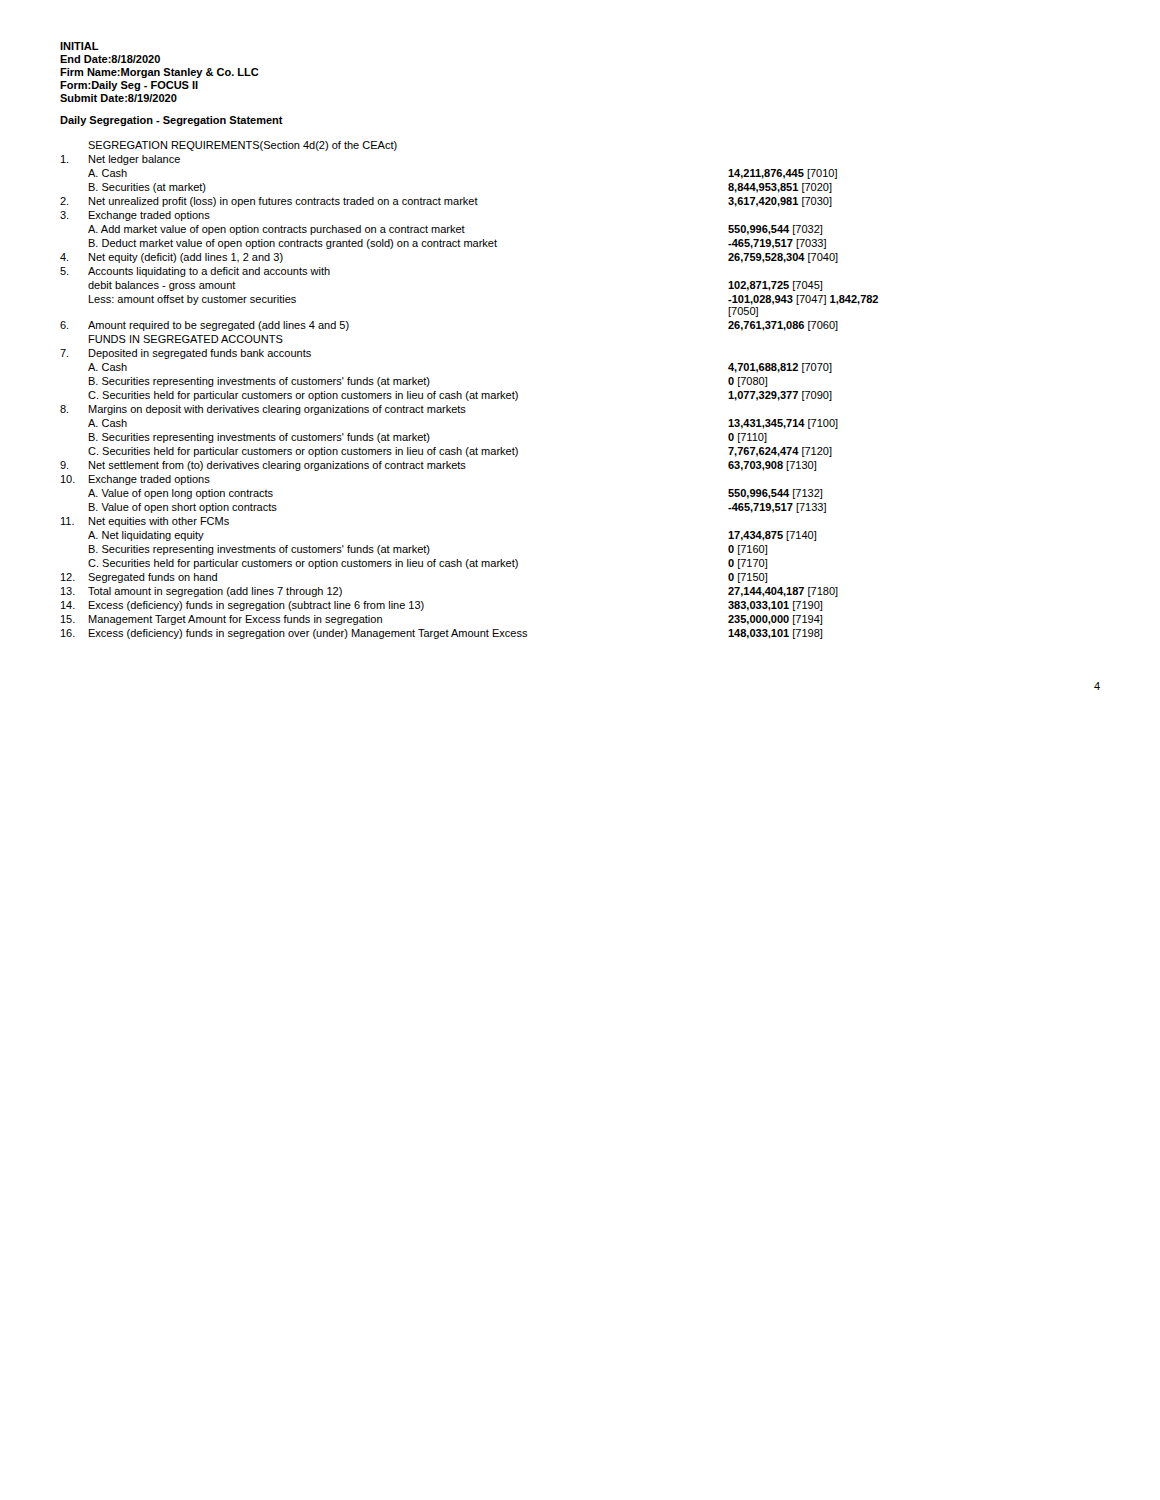INITIAL
End Date:8/18/2020
Firm Name:Morgan Stanley & Co. LLC
Form:Daily Seg - FOCUS II
Submit Date:8/19/2020
Daily Segregation - Segregation Statement
| | SEGREGATION REQUIREMENTS(Section 4d(2) of the CEAct) | |
| 1. | Net ledger balance | |
| | A. Cash | 14,211,876,445 [7010] |
| | B. Securities (at market) | 8,844,953,851 [7020] |
| 2. | Net unrealized profit (loss) in open futures contracts traded on a contract market | 3,617,420,981 [7030] |
| 3. | Exchange traded options | |
| | A. Add market value of open option contracts purchased on a contract market | 550,996,544 [7032] |
| | B. Deduct market value of open option contracts granted (sold) on a contract market | -465,719,517 [7033] |
| 4. | Net equity (deficit) (add lines 1, 2 and 3) | 26,759,528,304 [7040] |
| 5. | Accounts liquidating to a deficit and accounts with | |
| | debit balances - gross amount | 102,871,725 [7045] |
| | Less: amount offset by customer securities | -101,028,943 [7047] 1,842,782 [7050] |
| 6. | Amount required to be segregated (add lines 4 and 5) | 26,761,371,086 [7060] |
| | FUNDS IN SEGREGATED ACCOUNTS | |
| 7. | Deposited in segregated funds bank accounts | |
| | A. Cash | 4,701,688,812 [7070] |
| | B. Securities representing investments of customers' funds (at market) | 0 [7080] |
| | C. Securities held for particular customers or option customers in lieu of cash (at market) | 1,077,329,377 [7090] |
| 8. | Margins on deposit with derivatives clearing organizations of contract markets | |
| | A. Cash | 13,431,345,714 [7100] |
| | B. Securities representing investments of customers' funds (at market) | 0 [7110] |
| | C. Securities held for particular customers or option customers in lieu of cash (at market) | 7,767,624,474 [7120] |
| 9. | Net settlement from (to) derivatives clearing organizations of contract markets | 63,703,908 [7130] |
| 10. | Exchange traded options | |
| | A. Value of open long option contracts | 550,996,544 [7132] |
| | B. Value of open short option contracts | -465,719,517 [7133] |
| 11. | Net equities with other FCMs | |
| | A. Net liquidating equity | 17,434,875 [7140] |
| | B. Securities representing investments of customers' funds (at market) | 0 [7160] |
| | C. Securities held for particular customers or option customers in lieu of cash (at market) | 0 [7170] |
| 12. | Segregated funds on hand | 0 [7150] |
| 13. | Total amount in segregation (add lines 7 through 12) | 27,144,404,187 [7180] |
| 14. | Excess (deficiency) funds in segregation (subtract line 6 from line 13) | 383,033,101 [7190] |
| 15. | Management Target Amount for Excess funds in segregation | 235,000,000 [7194] |
| 16. | Excess (deficiency) funds in segregation over (under) Management Target Amount Excess | 148,033,101 [7198] |
4